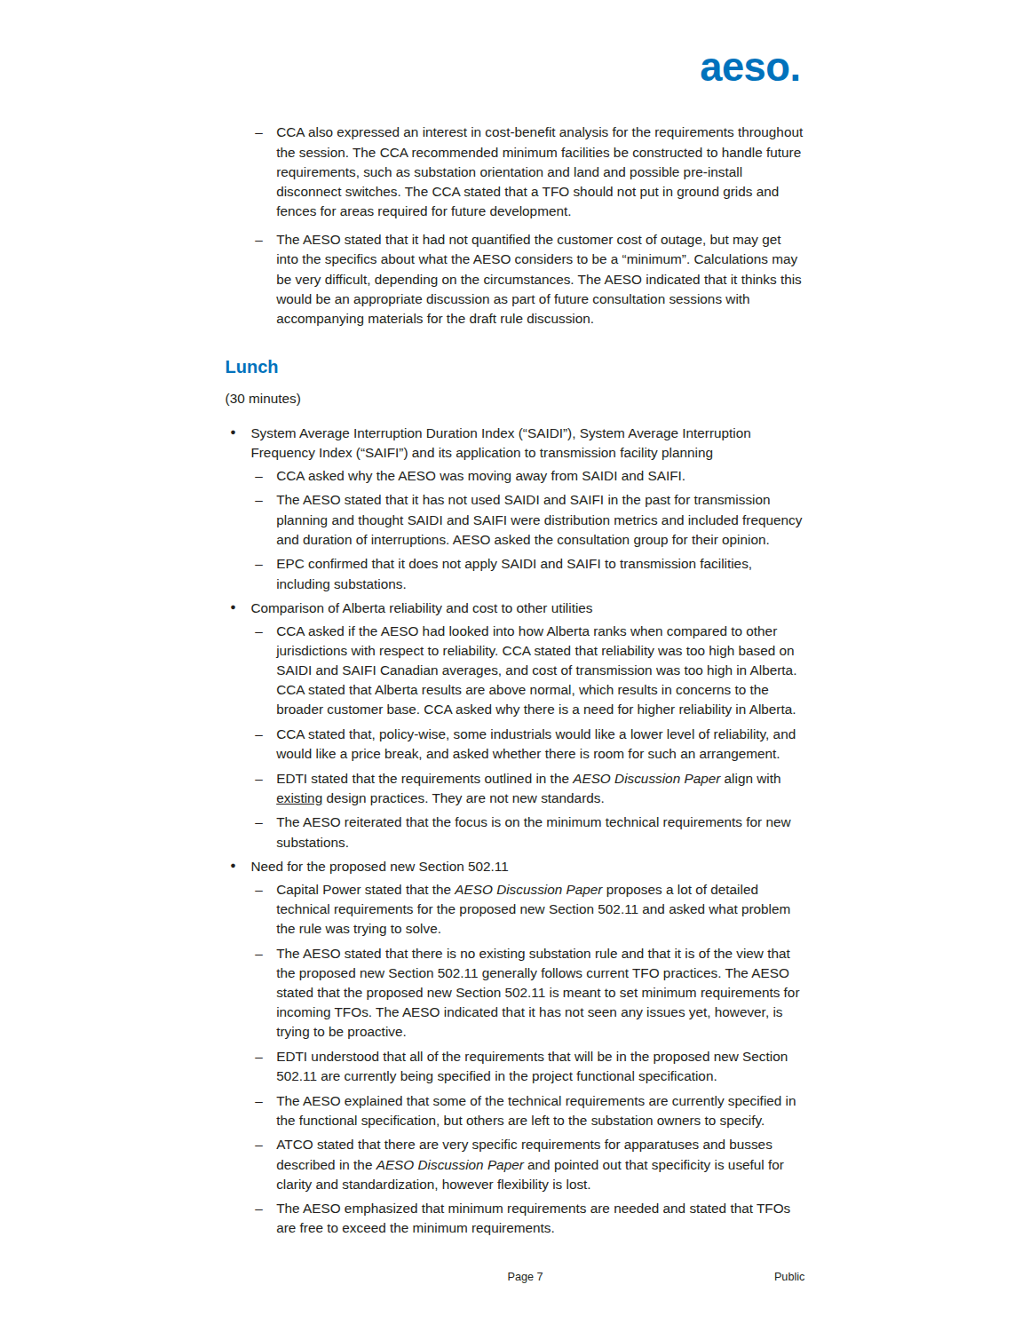aeso.
CCA also expressed an interest in cost-benefit analysis for the requirements throughout the session. The CCA recommended minimum facilities be constructed to handle future requirements, such as substation orientation and land and possible pre-install disconnect switches. The CCA stated that a TFO should not put in ground grids and fences for areas required for future development.
The AESO stated that it had not quantified the customer cost of outage, but may get into the specifics about what the AESO considers to be a “minimum”. Calculations may be very difficult, depending on the circumstances. The AESO indicated that it thinks this would be an appropriate discussion as part of future consultation sessions with accompanying materials for the draft rule discussion.
Lunch
(30 minutes)
System Average Interruption Duration Index (“SAIDI”), System Average Interruption Frequency Index (“SAIFI”) and its application to transmission facility planning
CCA asked why the AESO was moving away from SAIDI and SAIFI.
The AESO stated that it has not used SAIDI and SAIFI in the past for transmission planning and thought SAIDI and SAIFI were distribution metrics and included frequency and duration of interruptions. AESO asked the consultation group for their opinion.
EPC confirmed that it does not apply SAIDI and SAIFI to transmission facilities, including substations.
Comparison of Alberta reliability and cost to other utilities
CCA asked if the AESO had looked into how Alberta ranks when compared to other jurisdictions with respect to reliability. CCA stated that reliability was too high based on SAIDI and SAIFI Canadian averages, and cost of transmission was too high in Alberta. CCA stated that Alberta results are above normal, which results in concerns to the broader customer base. CCA asked why there is a need for higher reliability in Alberta.
CCA stated that, policy-wise, some industrials would like a lower level of reliability, and would like a price break, and asked whether there is room for such an arrangement.
EDTI stated that the requirements outlined in the AESO Discussion Paper align with existing design practices. They are not new standards.
The AESO reiterated that the focus is on the minimum technical requirements for new substations.
Need for the proposed new Section 502.11
Capital Power stated that the AESO Discussion Paper proposes a lot of detailed technical requirements for the proposed new Section 502.11 and asked what problem the rule was trying to solve.
The AESO stated that there is no existing substation rule and that it is of the view that the proposed new Section 502.11 generally follows current TFO practices. The AESO stated that the proposed new Section 502.11 is meant to set minimum requirements for incoming TFOs. The AESO indicated that it has not seen any issues yet, however, is trying to be proactive.
EDTI understood that all of the requirements that will be in the proposed new Section 502.11 are currently being specified in the project functional specification.
The AESO explained that some of the technical requirements are currently specified in the functional specification, but others are left to the substation owners to specify.
ATCO stated that there are very specific requirements for apparatuses and busses described in the AESO Discussion Paper and pointed out that specificity is useful for clarity and standardization, however flexibility is lost.
The AESO emphasized that minimum requirements are needed and stated that TFOs are free to exceed the minimum requirements.
Page 7 Public